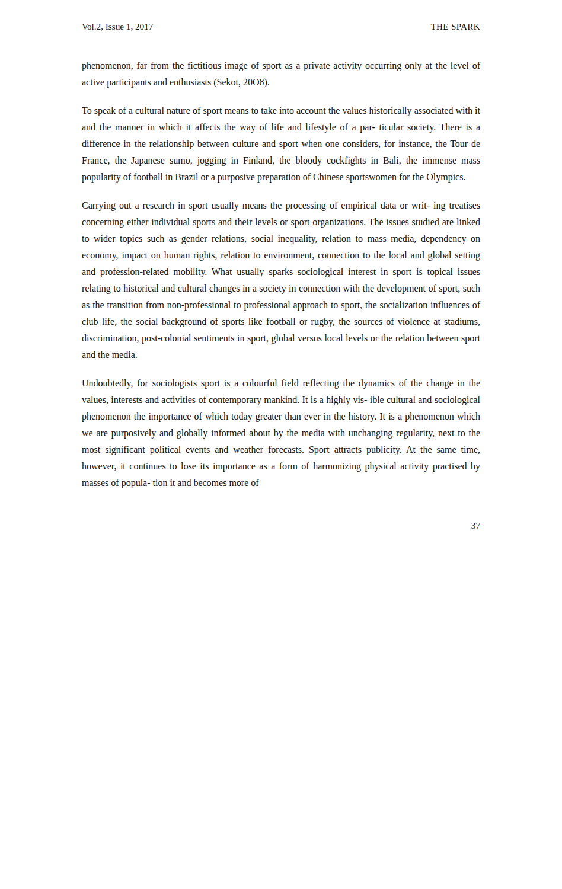Vol.2, Issue 1, 2017 THE SPARK
phenomenon, far from the fictitious image of sport as a private activity occurring only at the level of active participants and enthusiasts (Sekot, 20O8).
To speak of a cultural nature of sport means to take into account the values historically associated with it and the manner in which it affects the way of life and lifestyle of a par- ticular society. There is a difference in the relationship between culture and sport when one considers, for instance, the Tour de France, the Japanese sumo, jogging in Finland, the bloody cockfights in Bali, the immense mass popularity of football in Brazil or a purposive preparation of Chinese sportswomen for the Olympics.
Carrying out a research in sport usually means the processing of empirical data or writ- ing treatises concerning either individual sports and their levels or sport organizations. The issues studied are linked to wider topics such as gender relations, social inequality, relation to mass media, dependency on economy, impact on human rights, relation to environment, connection to the local and global setting and profession-related mobility. What usually sparks sociological interest in sport is topical issues relating to historical and cultural changes in a society in connection with the development of sport, such as the transition from non-professional to professional approach to sport, the socialization influences of club life, the social background of sports like football or rugby, the sources of violence at stadiums, discrimination, post-colonial sentiments in sport, global versus local levels or the relation between sport and the media.
Undoubtedly, for sociologists sport is a colourful field reflecting the dynamics of the change in the values, interests and activities of contemporary mankind. It is a highly vis- ible cultural and sociological phenomenon the importance of which today greater than ever in the history. It is a phenomenon which we are purposively and globally informed about by the media with unchanging regularity, next to the most significant political events and weather forecasts. Sport attracts publicity. At the same time, however, it continues to lose its importance as a form of harmonizing physical activity practised by masses of popula- tion it and becomes more of
37